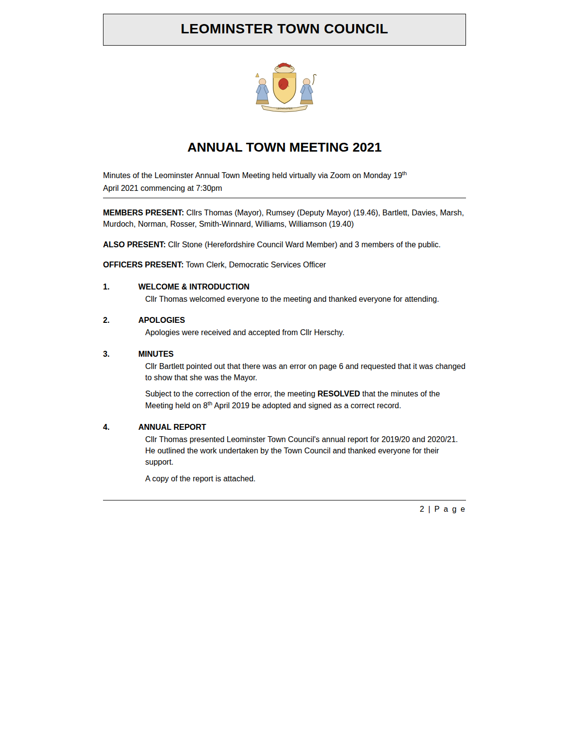LEOMINSTER TOWN COUNCIL
LEOMINSTER
ANNUAL TOWN MEETING 2021
Minutes of the Leominster Annual Town Meeting held virtually via Zoom on Monday 19th
April 2021 commencing at 7:30pm
MEMBERS PRESENT: Cllrs Thomas (Mayor), Rumsey (Deputy Mayor) (19.46), Bartlett, Davies, Marsh, Murdoch, Norman, Rosser, Smith-Winnard, Williams, Williamson (19.40)
ALSO PRESENT: Cllr Stone (Herefordshire Council Ward Member) and 3 members of the public.
OFFICERS PRESENT: Town Clerk, Democratic Services Officer
WELCOME & INTRODUCTION
Cllr Thomas welcomed everyone to the meeting and thanked everyone for attending.
APOLOGIES
Apologies were received and accepted from Cllr Herschy.
MINUTES
Cllr Bartlett pointed out that there was an error on page 6 and requested that it was changed to show that she was the Mayor.
Subject to the correction of the error, the meeting RESOLVED that the minutes of the Meeting held on 8th April 2019 be adopted and signed as a correct record.
ANNUAL REPORT
Cllr Thomas presented Leominster Town Council's annual report for 2019/20 and 2020/21. He outlined the work undertaken by the Town Council and thanked everyone for their support.
A copy of the report is attached.
2 | P a g e